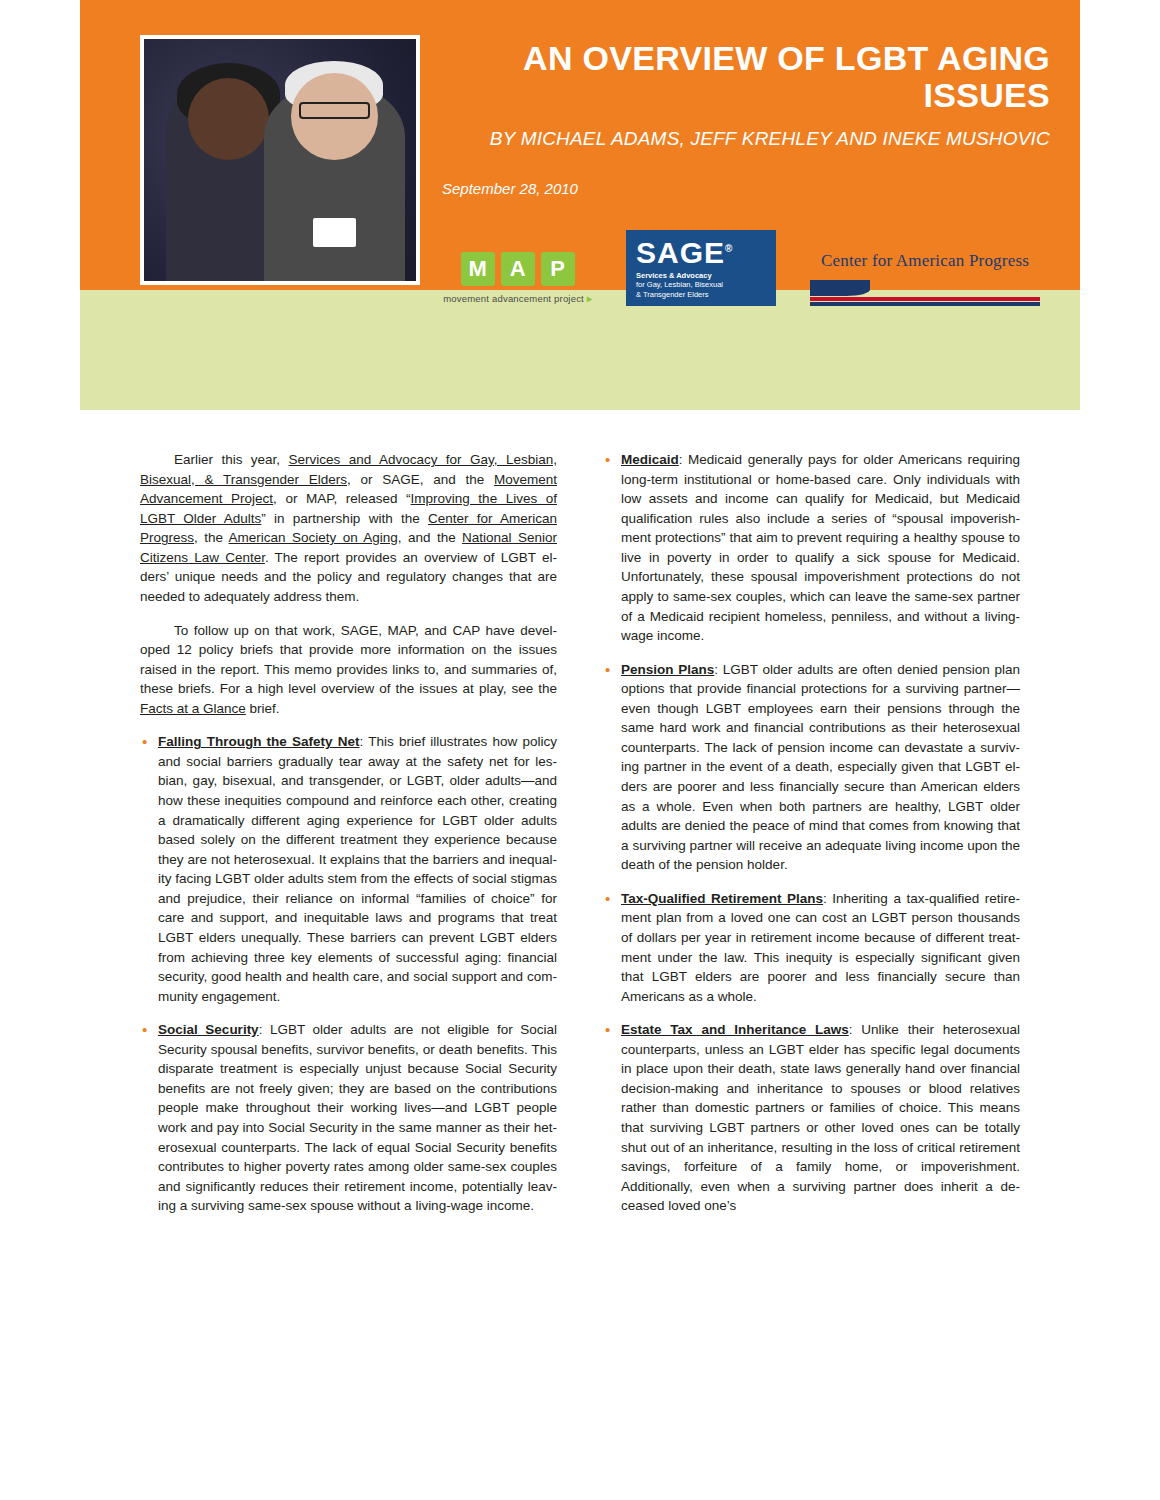AN OVERVIEW OF LGBT AGING ISSUES
BY MICHAEL ADAMS, JEFF KREHLEY AND INEKE MUSHOVIC
September 28, 2010
MAP
movement advancement project ▸
SAGE®
Services & Advocacy
for Gay, Lesbian, Bisexual
& Transgender Elders
Center for American Progress
Earlier this year, Services and Advocacy for Gay, Lesbian, Bisexual, & Transgender Elders, or SAGE, and the Movement Advancement Project, or MAP, released “Improving the Lives of LGBT Older Adults” in partnership with the Center for American Progress, the American Society on Aging, and the National Senior Citizens Law Center. The report provides an overview of LGBT elders’ unique needs and the policy and regulatory changes that are needed to adequately address them.
To follow up on that work, SAGE, MAP, and CAP have developed 12 policy briefs that provide more information on the issues raised in the report. This memo provides links to, and summaries of, these briefs. For a high level overview of the issues at play, see the Facts at a Glance brief.
Falling Through the Safety Net: This brief illustrates how policy and social barriers gradually tear away at the safety net for lesbian, gay, bisexual, and transgender, or LGBT, older adults—and how these inequities compound and reinforce each other, creating a dramatically different aging experience for LGBT older adults based solely on the different treatment they experience because they are not heterosexual. It explains that the barriers and inequality facing LGBT older adults stem from the effects of social stigmas and prejudice, their reliance on informal “families of choice” for care and support, and inequitable laws and programs that treat LGBT elders unequally. These barriers can prevent LGBT elders from achieving three key elements of successful aging: financial security, good health and health care, and social support and community engagement.
Social Security: LGBT older adults are not eligible for Social Security spousal benefits, survivor benefits, or death benefits. This disparate treatment is especially unjust because Social Security benefits are not freely given; they are based on the contributions people make throughout their working lives—and LGBT people work and pay into Social Security in the same manner as their heterosexual counterparts. The lack of equal Social Security benefits contributes to higher poverty rates among older same-sex couples and significantly reduces their retirement income, potentially leaving a surviving same-sex spouse without a living-wage income.
Medicaid: Medicaid generally pays for older Americans requiring long-term institutional or home-based care. Only individuals with low assets and income can qualify for Medicaid, but Medicaid qualification rules also include a series of “spousal impoverishment protections” that aim to prevent requiring a healthy spouse to live in poverty in order to qualify a sick spouse for Medicaid. Unfortunately, these spousal impoverishment protections do not apply to same-sex couples, which can leave the same-sex partner of a Medicaid recipient homeless, penniless, and without a living-wage income.
Pension Plans: LGBT older adults are often denied pension plan options that provide financial protections for a surviving partner—even though LGBT employees earn their pensions through the same hard work and financial contributions as their heterosexual counterparts. The lack of pension income can devastate a surviving partner in the event of a death, especially given that LGBT elders are poorer and less financially secure than American elders as a whole. Even when both partners are healthy, LGBT older adults are denied the peace of mind that comes from knowing that a surviving partner will receive an adequate living income upon the death of the pension holder.
Tax-Qualified Retirement Plans: Inheriting a tax-qualified retirement plan from a loved one can cost an LGBT person thousands of dollars per year in retirement income because of different treatment under the law. This inequity is especially significant given that LGBT elders are poorer and less financially secure than Americans as a whole.
Estate Tax and Inheritance Laws: Unlike their heterosexual counterparts, unless an LGBT elder has specific legal documents in place upon their death, state laws generally hand over financial decision-making and inheritance to spouses or blood relatives rather than domestic partners or families of choice. This means that surviving LGBT partners or other loved ones can be totally shut out of an inheritance, resulting in the loss of critical retirement savings, forfeiture of a family home, or impoverishment. Additionally, even when a surviving partner does inherit a deceased loved one’s